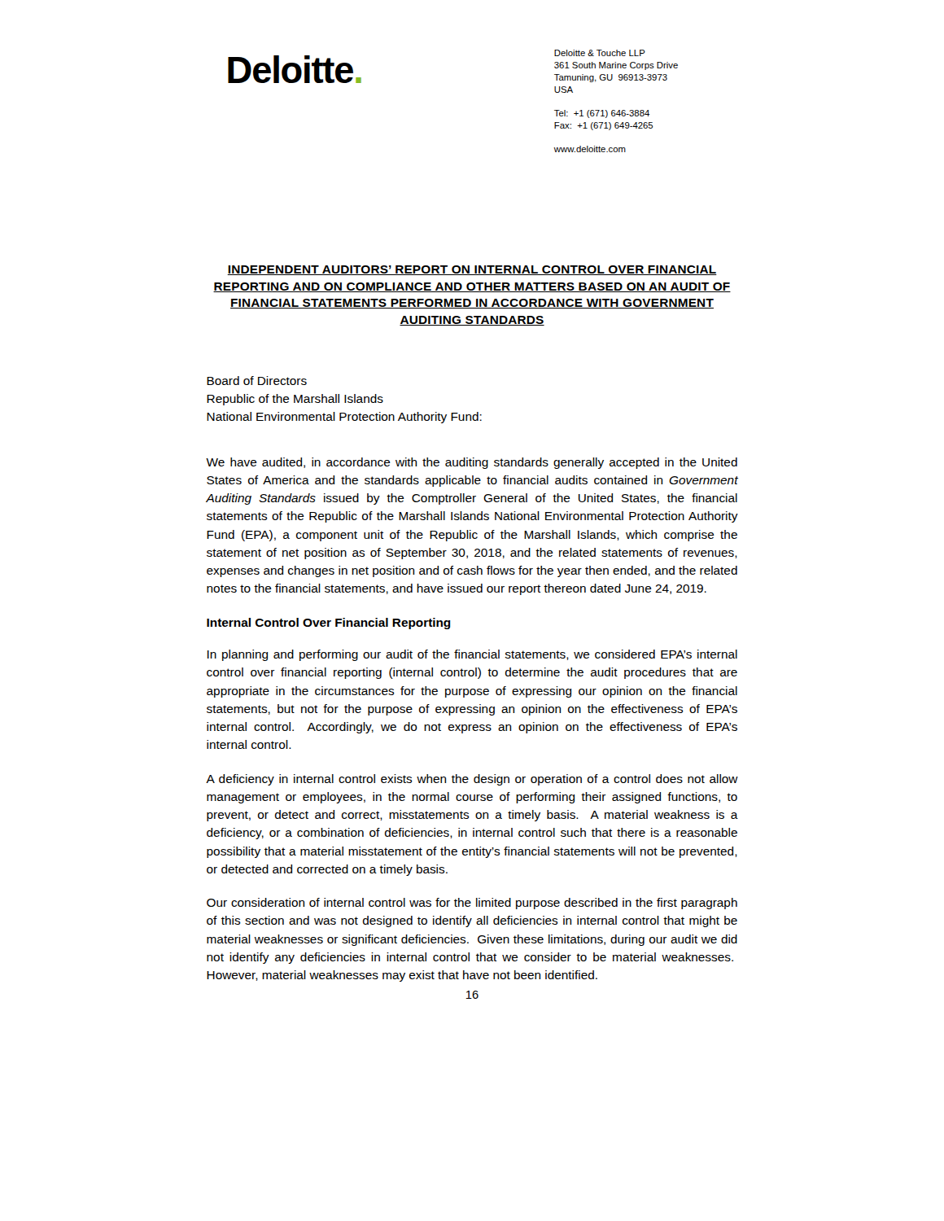Deloitte.
Deloitte & Touche LLP
361 South Marine Corps Drive
Tamuning, GU 96913-3973
USA
Tel: +1 (671) 646-3884
Fax: +1 (671) 649-4265
www.deloitte.com
Independent Auditors’ Report on Internal Control Over Financial Reporting and on Compliance and Other Matters Based on an Audit of Financial Statements Performed in Accordance with Government Auditing Standards
Board of Directors
Republic of the Marshall Islands
National Environmental Protection Authority Fund:
We have audited, in accordance with the auditing standards generally accepted in the United States of America and the standards applicable to financial audits contained in Government Auditing Standards issued by the Comptroller General of the United States, the financial statements of the Republic of the Marshall Islands National Environmental Protection Authority Fund (EPA), a component unit of the Republic of the Marshall Islands, which comprise the statement of net position as of September 30, 2018, and the related statements of revenues, expenses and changes in net position and of cash flows for the year then ended, and the related notes to the financial statements, and have issued our report thereon dated June 24, 2019.
Internal Control Over Financial Reporting
In planning and performing our audit of the financial statements, we considered EPA’s internal control over financial reporting (internal control) to determine the audit procedures that are appropriate in the circumstances for the purpose of expressing our opinion on the financial statements, but not for the purpose of expressing an opinion on the effectiveness of EPA’s internal control. Accordingly, we do not express an opinion on the effectiveness of EPA’s internal control.
A deficiency in internal control exists when the design or operation of a control does not allow management or employees, in the normal course of performing their assigned functions, to prevent, or detect and correct, misstatements on a timely basis. A material weakness is a deficiency, or a combination of deficiencies, in internal control such that there is a reasonable possibility that a material misstatement of the entity’s financial statements will not be prevented, or detected and corrected on a timely basis.
Our consideration of internal control was for the limited purpose described in the first paragraph of this section and was not designed to identify all deficiencies in internal control that might be material weaknesses or significant deficiencies. Given these limitations, during our audit we did not identify any deficiencies in internal control that we consider to be material weaknesses. However, material weaknesses may exist that have not been identified.
16